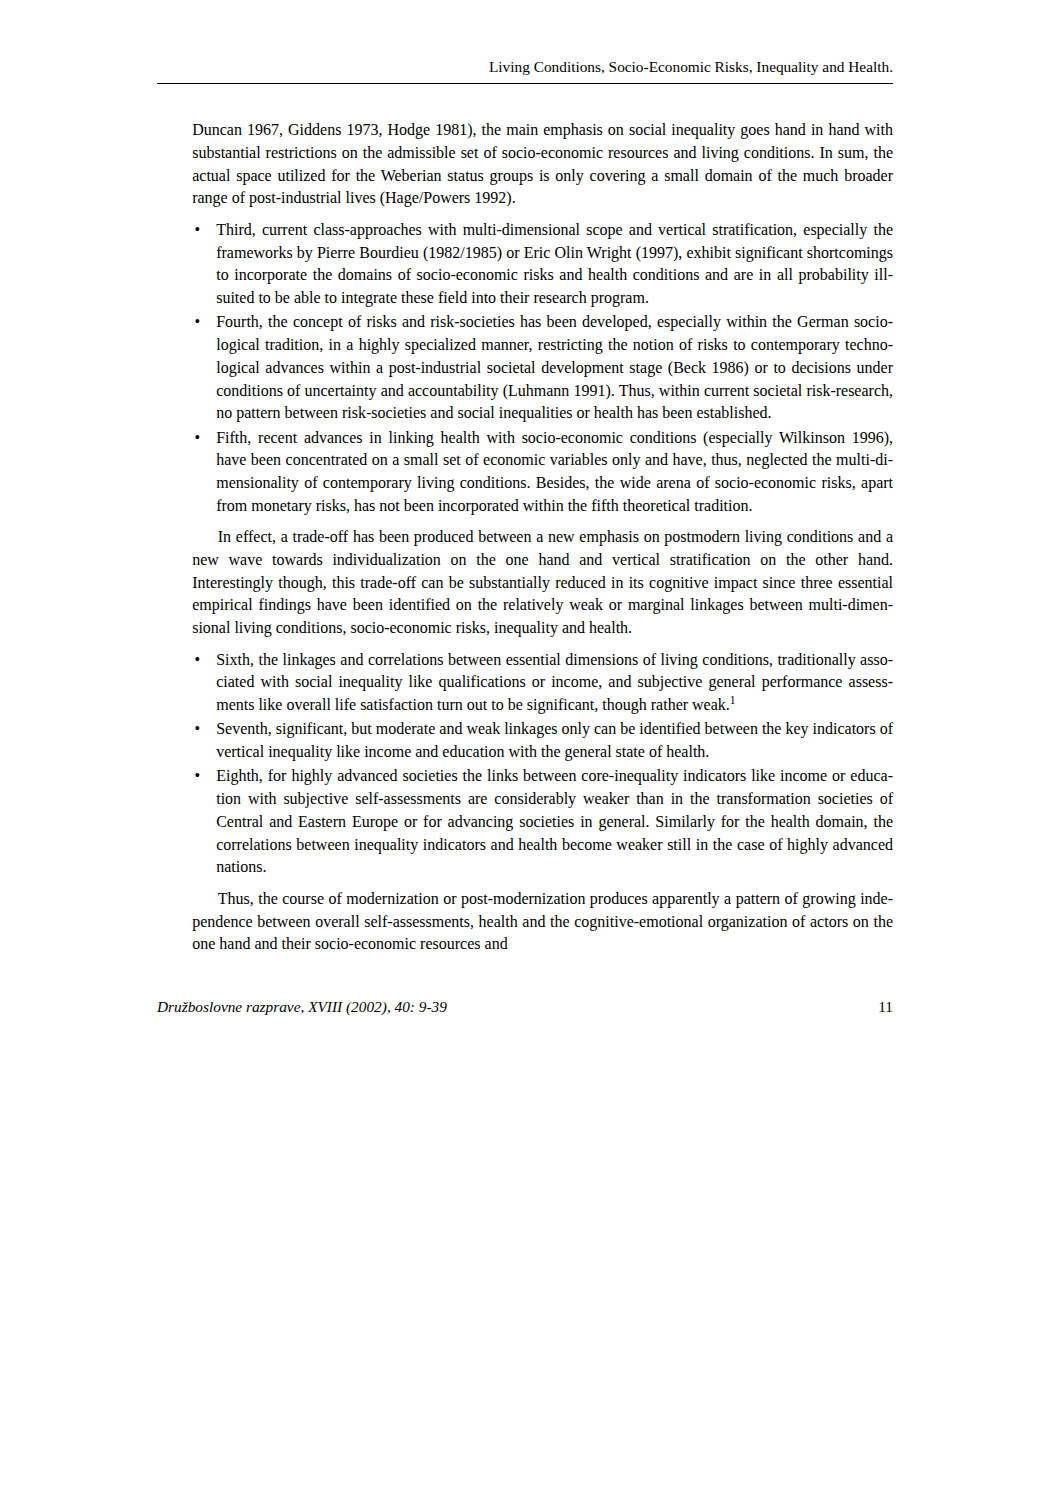Living Conditions, Socio-Economic Risks, Inequality and Health.
Duncan 1967, Giddens 1973, Hodge 1981), the main emphasis on social inequality goes hand in hand with substantial restrictions on the admissible set of socio-economic resources and living conditions. In sum, the actual space utilized for the Weberian status groups is only covering a small domain of the much broader range of post-industrial lives (Hage/Powers 1992).
Third, current class-approaches with multi-dimensional scope and vertical stratification, especially the frameworks by Pierre Bourdieu (1982/1985) or Eric Olin Wright (1997), exhibit significant shortcomings to incorporate the domains of socio-economic risks and health conditions and are in all probability ill-suited to be able to integrate these field into their research program.
Fourth, the concept of risks and risk-societies has been developed, especially within the German sociological tradition, in a highly specialized manner, restricting the notion of risks to contemporary technological advances within a post-industrial societal development stage (Beck 1986) or to decisions under conditions of uncertainty and accountability (Luhmann 1991). Thus, within current societal risk-research, no pattern between risk-societies and social inequalities or health has been established.
Fifth, recent advances in linking health with socio-economic conditions (especially Wilkinson 1996), have been concentrated on a small set of economic variables only and have, thus, neglected the multi-dimensionality of contemporary living conditions. Besides, the wide arena of socio-economic risks, apart from monetary risks, has not been incorporated within the fifth theoretical tradition.
In effect, a trade-off has been produced between a new emphasis on postmodern living conditions and a new wave towards individualization on the one hand and vertical stratification on the other hand. Interestingly though, this trade-off can be substantially reduced in its cognitive impact since three essential empirical findings have been identified on the relatively weak or marginal linkages between multi-dimensional living conditions, socio-economic risks, inequality and health.
Sixth, the linkages and correlations between essential dimensions of living conditions, traditionally associated with social inequality like qualifications or income, and subjective general performance assessments like overall life satisfaction turn out to be significant, though rather weak.1
Seventh, significant, but moderate and weak linkages only can be identified between the key indicators of vertical inequality like income and education with the general state of health.
Eighth, for highly advanced societies the links between core-inequality indicators like income or education with subjective self-assessments are considerably weaker than in the transformation societies of Central and Eastern Europe or for advancing societies in general. Similarly for the health domain, the correlations between inequality indicators and health become weaker still in the case of highly advanced nations.
Thus, the course of modernization or post-modernization produces apparently a pattern of growing independence between overall self-assessments, health and the cognitive-emotional organization of actors on the one hand and their socio-economic resources and
Družboslovne razprave, XVIII (2002), 40: 9-39 11